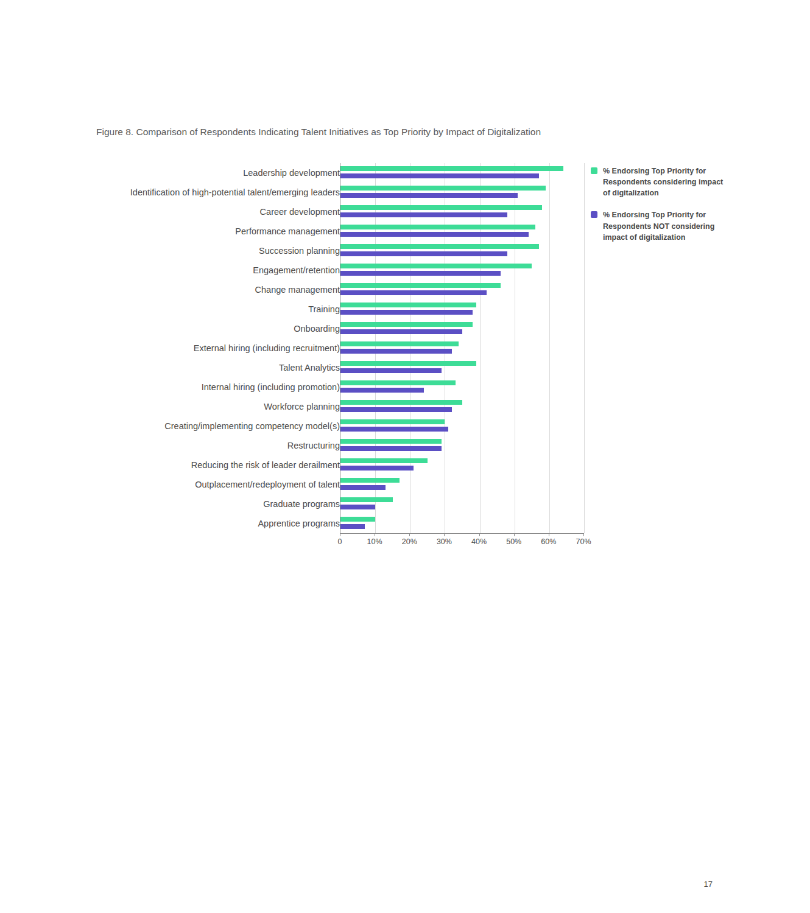Figure 8. Comparison of Respondents Indicating Talent Initiatives as Top Priority by Impact of Digitalization
% Endorsing Top Priority for Respondents considering impact of digitalization
% Endorsing Top Priority for Respondents NOT considering impact of digitalization
| Leadership development | |
| Identification of high-potential talent/emerging leaders | |
| Career development | |
| Performance management | |
| Succession planning | |
| Engagement/retention | |
| Change management | |
| Training | |
| Onboarding | |
| External hiring (including recruitment) | |
| Talent Analytics | |
| Internal hiring (including promotion) | |
| Workforce planning | |
| Creating/implementing competency model(s) | |
| Restructuring | |
| Reducing the risk of leader derailment | |
| Outplacement/redeployment of talent | |
| Graduate programs | |
| Apprentice programs | |
0
10%
20%
30%
40%
50%
60%
70%
17